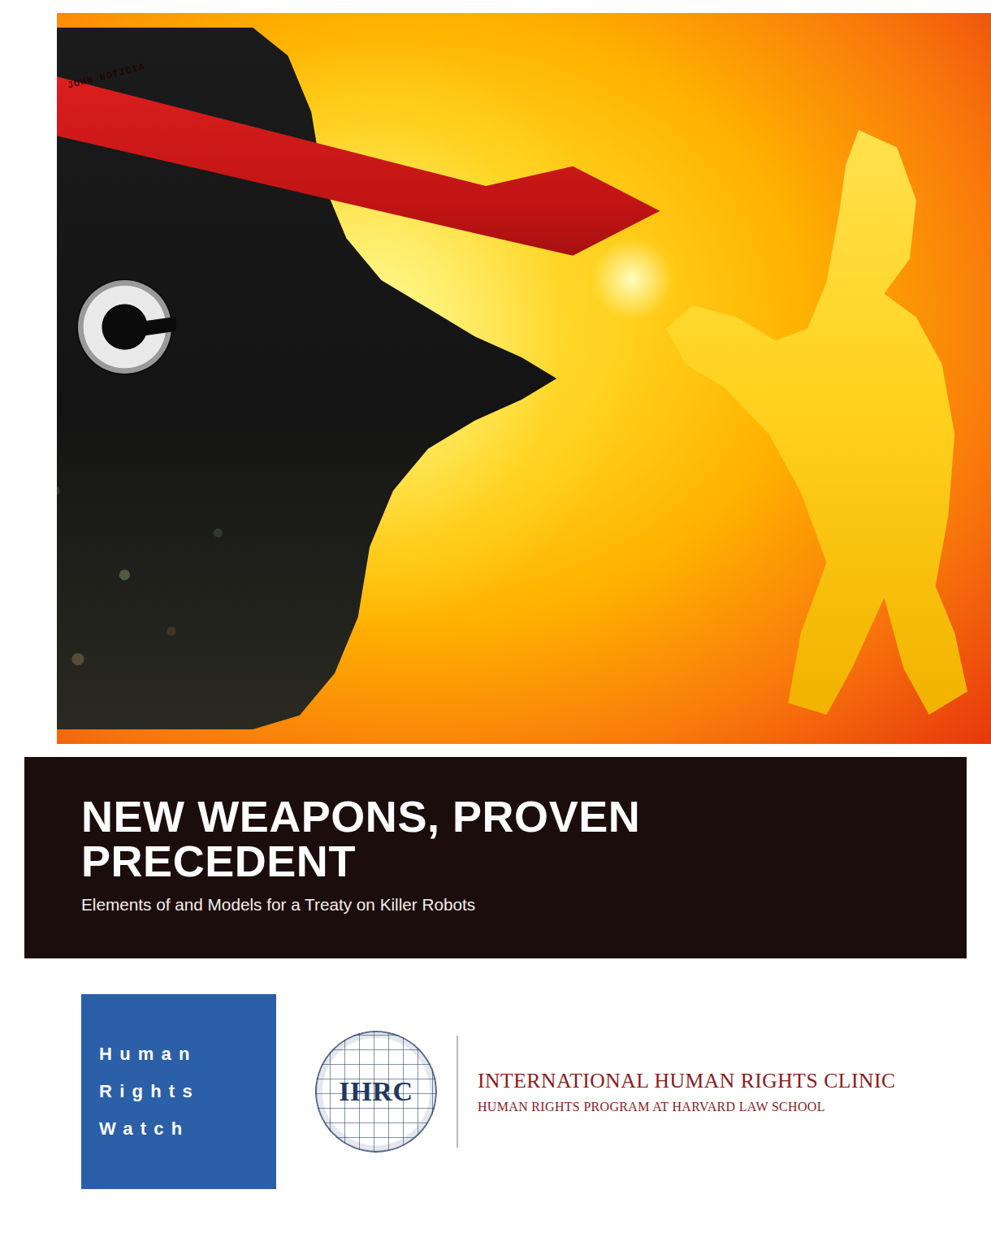JOHN NOTICIA
New Weapons, Proven Precedent
Elements of and Models for a Treaty on Killer Robots
Human Rights Watch
International Human Rights Clinic Human Rights Program at Harvard Law School